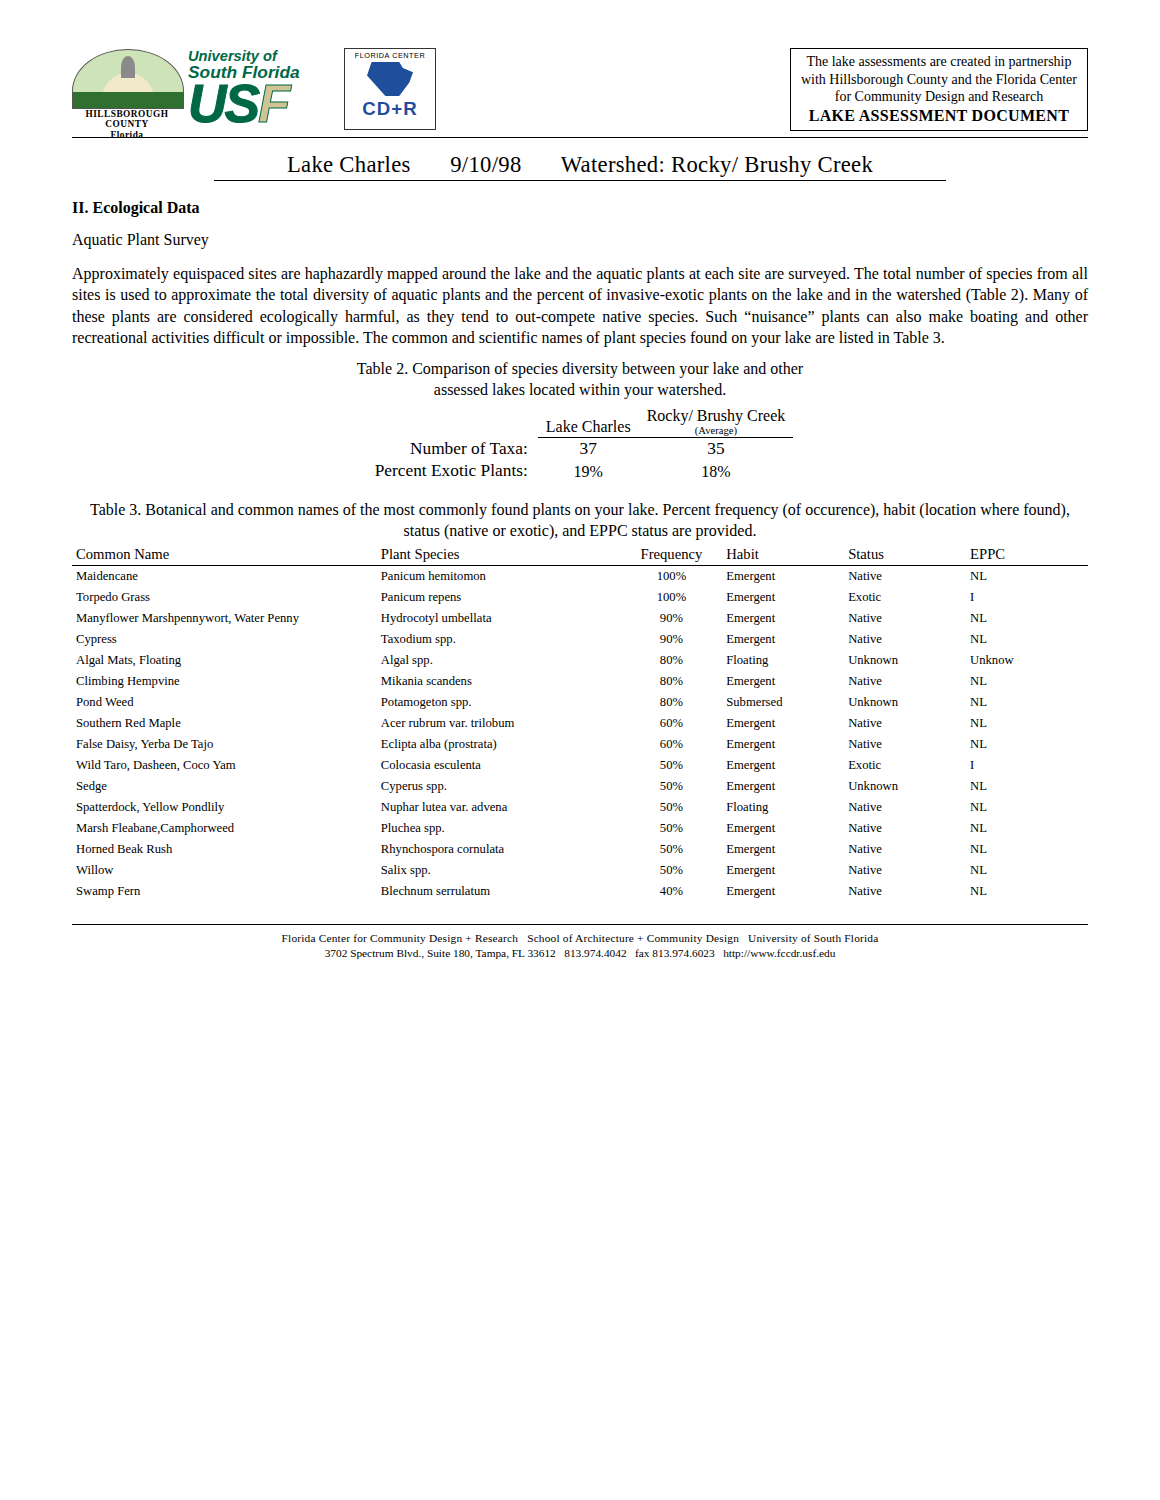HILLSBOROUGH COUNTY
Florida
University of
South Florida
USF
FLORIDA CENTER
CD+R
The lake assessments are created in partnership
with Hillsborough County and the Florida Center
for Community Design and Research
LAKE ASSESSMENT DOCUMENT
Lake Charles 9/10/98 Watershed: Rocky/ Brushy Creek
II. Ecological Data
Aquatic Plant Survey
Approximately equispaced sites are haphazardly mapped around the lake and the aquatic plants at each site are surveyed. The total number of species from all sites is used to approximate the total diversity of aquatic plants and the percent of invasive-exotic plants on the lake and in the watershed (Table 2). Many of these plants are considered ecologically harmful, as they tend to out-compete native species. Such “nuisance” plants can also make boating and other recreational activities difficult or impossible. The common and scientific names of plant species found on your lake are listed in Table 3.
Table 2. Comparison of species diversity between your lake and other
assessed lakes located within your watershed.
| | Lake Charles | Rocky/ Brushy Creek (Average) |
| Number of Taxa: | 37 | 35 |
| Percent Exotic Plants: | 19% | 18% |
Table 3. Botanical and common names of the most commonly found plants on your lake. Percent frequency (of occurence), habit (location where found), status (native or exotic), and EPPC status are provided.
| Common Name | Plant Species | Frequency | Habit | Status | EPPC |
| --- | --- | --- | --- | --- | --- |
| Maidencane | Panicum hemitomon | 100% | Emergent | Native | NL |
| Torpedo Grass | Panicum repens | 100% | Emergent | Exotic | I |
| Manyflower Marshpennywort, Water Penny | Hydrocotyl umbellata | 90% | Emergent | Native | NL |
| Cypress | Taxodium spp. | 90% | Emergent | Native | NL |
| Algal Mats, Floating | Algal spp. | 80% | Floating | Unknown | Unknow |
| Climbing Hempvine | Mikania scandens | 80% | Emergent | Native | NL |
| Pond Weed | Potamogeton spp. | 80% | Submersed | Unknown | NL |
| Southern Red Maple | Acer rubrum var. trilobum | 60% | Emergent | Native | NL |
| False Daisy, Yerba De Tajo | Eclipta alba (prostrata) | 60% | Emergent | Native | NL |
| Wild Taro, Dasheen, Coco Yam | Colocasia esculenta | 50% | Emergent | Exotic | I |
| Sedge | Cyperus spp. | 50% | Emergent | Unknown | NL |
| Spatterdock, Yellow Pondlily | Nuphar lutea var. advena | 50% | Floating | Native | NL |
| Marsh Fleabane,Camphorweed | Pluchea spp. | 50% | Emergent | Native | NL |
| Horned Beak Rush | Rhynchospora cornulata | 50% | Emergent | Native | NL |
| Willow | Salix spp. | 50% | Emergent | Native | NL |
| Swamp Fern | Blechnum serrulatum | 40% | Emergent | Native | NL |
Florida Center for Community Design + Research School of Architecture + Community Design University of South Florida
3702 Spectrum Blvd., Suite 180, Tampa, FL 33612 813.974.4042 fax 813.974.6023 http://www.fccdr.usf.edu